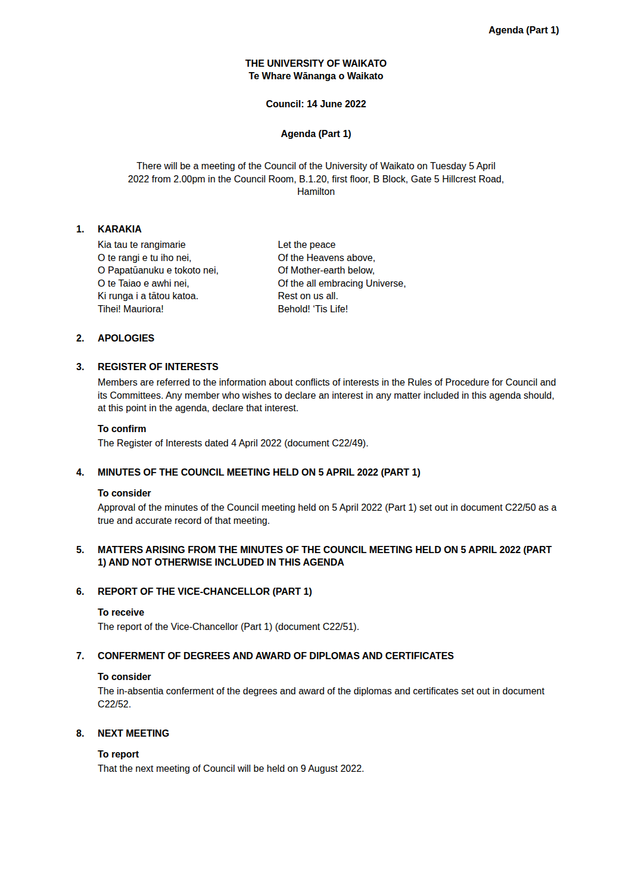Agenda (Part 1)
THE UNIVERSITY OF WAIKATO
Te Whare Wānanga o Waikato
Council: 14 June 2022
Agenda (Part 1)
There will be a meeting of the Council of the University of Waikato on Tuesday 5 April 2022 from 2.00pm in the Council Room, B.1.20, first floor, B Block, Gate 5 Hillcrest Road, Hamilton
Karakia
| Kia tau te rangimarie | Let the peace |
| O te rangi e tu iho nei, | Of the Heavens above, |
| O Papatūanuku e tokoto nei, | Of Mother-earth below, |
| O te Taiao e awhi nei, | Of the all embracing Universe, |
| Ki runga i a tātou katoa. | Rest on us all. |
| Tihei! Mauriora! | Behold! ‘Tis Life! |
Apologies
Register of Interests
Members are referred to the information about conflicts of interests in the Rules of Procedure for Council and its Committees. Any member who wishes to declare an interest in any matter included in this agenda should, at this point in the agenda, declare that interest.
To confirm
The Register of Interests dated 4 April 2022 (document C22/49).
Minutes of the Council Meeting held on 5 April 2022 (Part 1)
To consider
Approval of the minutes of the Council meeting held on 5 April 2022 (Part 1) set out in document C22/50 as a true and accurate record of that meeting.
Matters arising from the Minutes of the Council Meeting held on 5 April 2022 (Part 1) and not otherwise included in this Agenda
Report of the Vice-Chancellor (Part 1)
To receive
The report of the Vice-Chancellor (Part 1) (document C22/51).
Conferment of Degrees and Award of Diplomas and Certificates
To consider
The in-absentia conferment of the degrees and award of the diplomas and certificates set out in document C22/52.
Next Meeting
To report
That the next meeting of Council will be held on 9 August 2022.